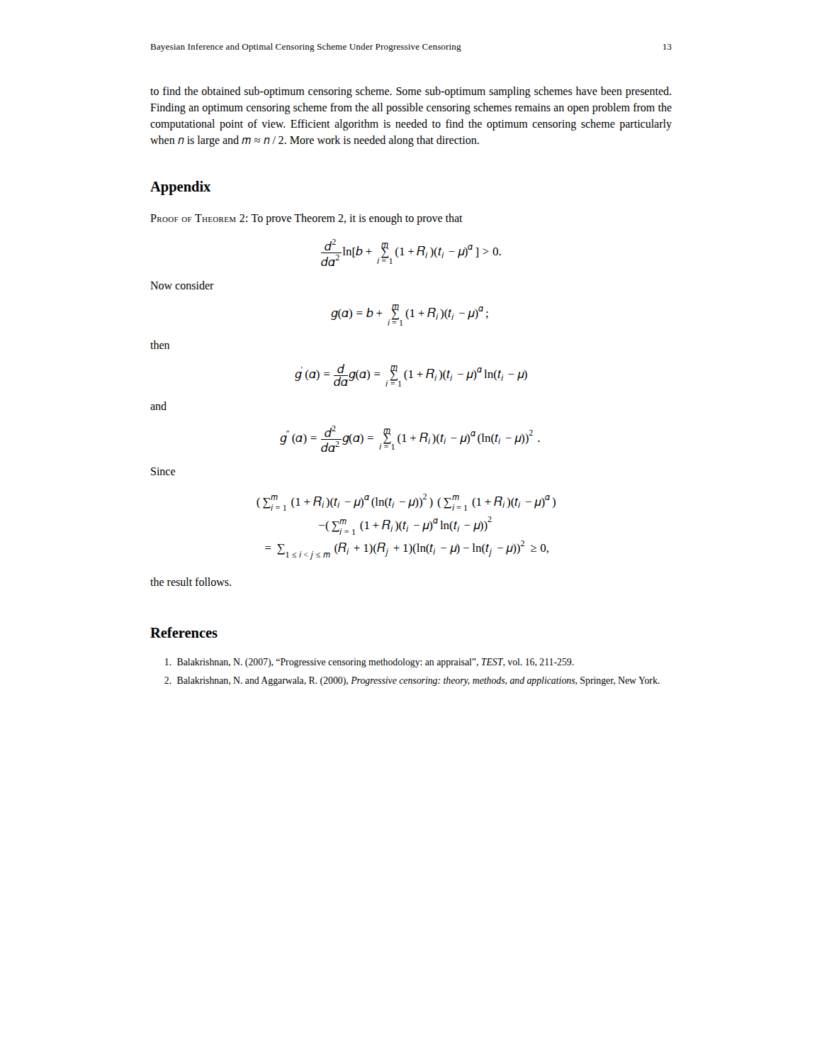Bayesian Inference and Optimal Censoring Scheme Under Progressive Censoring 13
to find the obtained sub-optimum censoring scheme. Some sub-optimum sampling schemes have been presented. Finding an optimum censoring scheme from the all possible censoring schemes remains an open problem from the computational point of view. Efficient algorithm is needed to find the optimum censoring scheme particularly when n is large and m≈n/2. More work is needed along that direction.
Appendix
Proof of Theorem 2: To prove Theorem 2, it is enough to prove that
d2 dα2 ln [ b + ∑ i=1 m (1+Ri) (ti−μ) α ] > 0.
Now consider
g(α)= b+ ∑ i=1 m (1+Ri) (ti−μ) α ;
then
g′(α) = d dα g(α) = ∑ i=1 m (1+Ri) (ti−μ) α ln (ti−μ)
and
g″(α) = d2 dα2 g(α) = ∑ i=1 m (1+Ri) (ti−μ) α (ln(ti−μ)) 2 .
Since
( ∑ i=1 m (1+Ri) (ti−μ) α (ln(ti−μ)) 2 ) ( ∑ i=1 m (1+Ri) (ti−μ) α ) − ( ∑ i=1 m (1+Ri) (ti−μ) α ln (ti−μ) ) 2 = ∑ 1≤i<j≤m (Ri+1) (Rj+1) (ln(ti−μ)−ln(tj−μ)) 2 ≥ 0 ,
the result follows.
References
Balakrishnan, N. (2007), “Progressive censoring methodology: an appraisal”, TEST, vol. 16, 211-259.
Balakrishnan, N. and Aggarwala, R. (2000), Progressive censoring: theory, methods, and applications, Springer, New York.